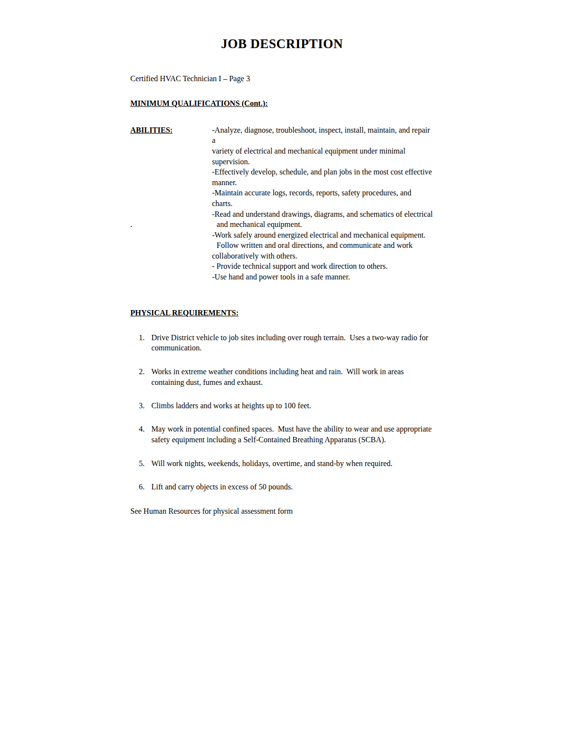JOB DESCRIPTION
Certified HVAC Technician I – Page 3
MINIMUM QUALIFICATIONS (Cont.):
| ABILITIES: | -Analyze, diagnose, troubleshoot, inspect, install, maintain, and repair a variety of electrical and mechanical equipment under minimal supervision. -Effectively develop, schedule, and plan jobs in the most cost effective manner. -Maintain accurate logs, records, reports, safety procedures, and charts. -Read and understand drawings, diagrams, and schematics of electrical |
| . | and mechanical equipment. -Work safely around energized electrical and mechanical equipment. Follow written and oral directions, and communicate and work collaboratively with others. - Provide technical support and work direction to others. -Use hand and power tools in a safe manner. |
PHYSICAL REQUIREMENTS:
Drive District vehicle to job sites including over rough terrain. Uses a two-way radio for communication.
Works in extreme weather conditions including heat and rain. Will work in areas containing dust, fumes and exhaust.
Climbs ladders and works at heights up to 100 feet.
May work in potential confined spaces. Must have the ability to wear and use appropriate safety equipment including a Self-Contained Breathing Apparatus (SCBA).
Will work nights, weekends, holidays, overtime, and stand-by when required.
Lift and carry objects in excess of 50 pounds.
See Human Resources for physical assessment form